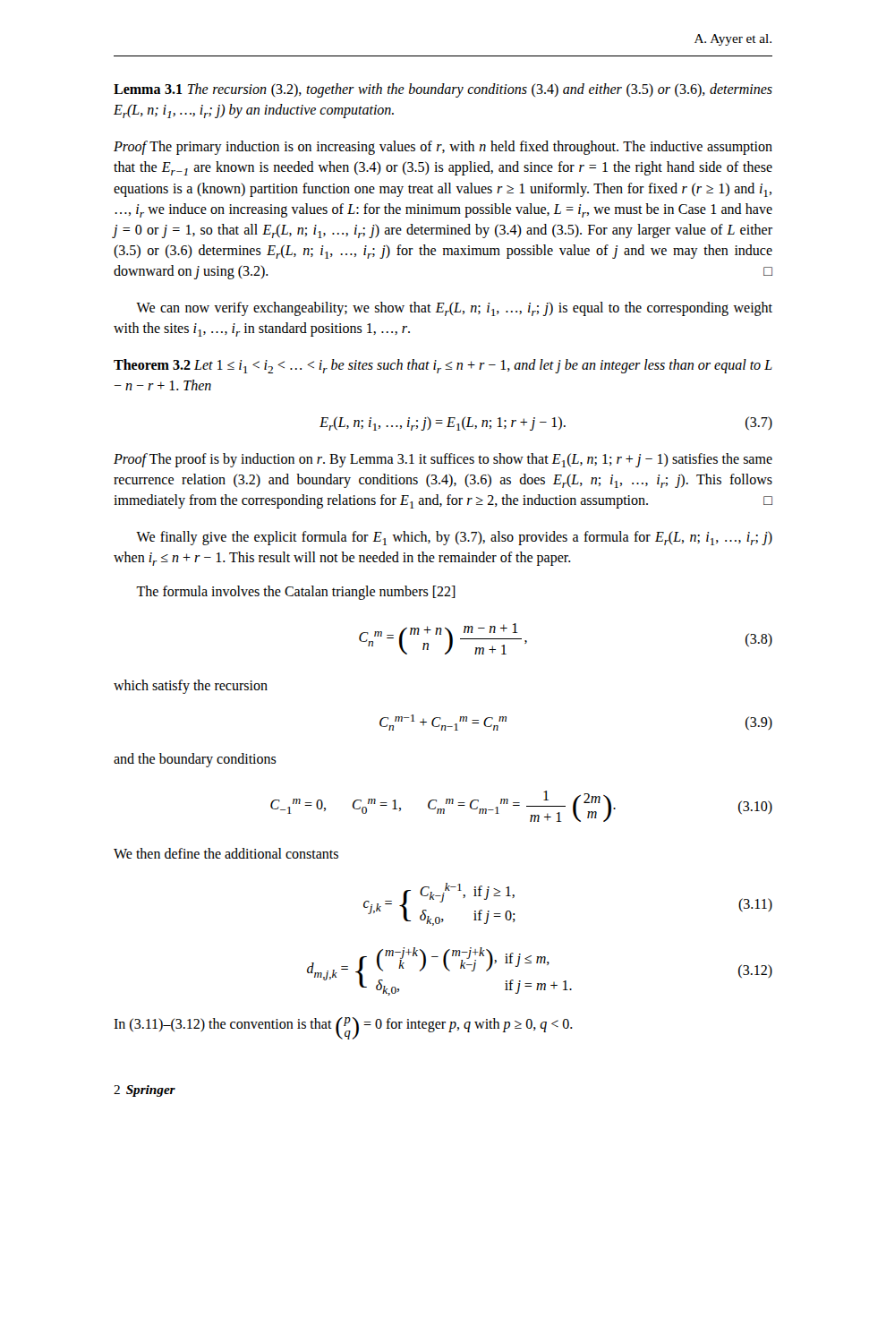A. Ayyer et al.
Lemma 3.1 The recursion (3.2), together with the boundary conditions (3.4) and either (3.5) or (3.6), determines Er(L, n; i1, …, ir; j) by an inductive computation.
Proof The primary induction is on increasing values of r, with n held fixed throughout. The inductive assumption that the Er−1 are known is needed when (3.4) or (3.5) is applied, and since for r = 1 the right hand side of these equations is a (known) partition function one may treat all values r ≥ 1 uniformly. Then for fixed r (r ≥ 1) and i1, …, ir we induce on increasing values of L: for the minimum possible value, L = ir, we must be in Case 1 and have j = 0 or j = 1, so that all Er(L, n; i1, …, ir; j) are determined by (3.4) and (3.5). For any larger value of L either (3.5) or (3.6) determines Er(L, n; i1, …, ir; j) for the maximum possible value of j and we may then induce downward on j using (3.2). □
We can now verify exchangeability; we show that Er(L, n; i1, …, ir; j) is equal to the corresponding weight with the sites i1, …, ir in standard positions 1, …, r.
Theorem 3.2 Let 1 ≤ i1 < i2 < … < ir be sites such that ir ≤ n + r − 1, and let j be an integer less than or equal to L − n − r + 1. Then
Er(L, n; i1, …, ir; j) = E1(L, n; 1; r + j − 1).
(3.7)
Proof The proof is by induction on r. By Lemma 3.1 it suffices to show that E1(L, n; 1; r + j − 1) satisfies the same recurrence relation (3.2) and boundary conditions (3.4), (3.6) as does Er(L, n; i1, …, ir; j). This follows immediately from the corresponding relations for E1 and, for r ≥ 2, the induction assumption. □
We finally give the explicit formula for E1 which, by (3.7), also provides a formula for Er(L, n; i1, …, ir; j) when ir ≤ n + r − 1. This result will not be needed in the remainder of the paper.
The formula involves the Catalan triangle numbers [22]
Cnm = (m + n
n) m − n + 1 m + 1,
(3.8)
which satisfy the recursion
Cnm−1 + Cn−1m = Cnm
(3.9)
and the boundary conditions
C−1m = 0, C0m = 1, Cmm = Cm−1m = 1 m + 1 (2m
m).
(3.10)
We then define the additional constants
cj,k = {
| C k − j k −1 , | if j ≥ 1, |
| δ k ,0 , | if j = 0; |
(3.11)
dm,j,k = {
| ( m − j + k k ) − ( m − j + k k − j ) , | if j ≤ m , |
| δ k ,0 , | if j = m + 1. |
(3.12)
In (3.11)–(3.12) the convention is that (p
q) = 0 for integer p, q with p ≥ 0, q < 0.
2 Springer